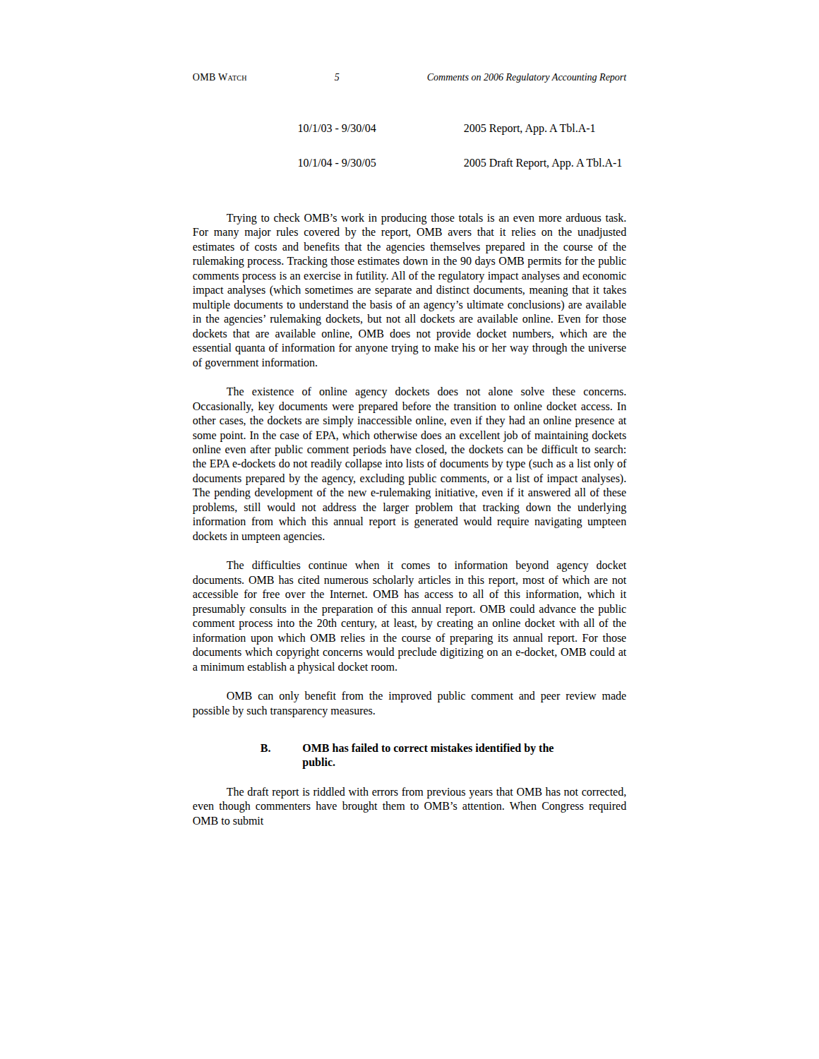OMB Watch 5 Comments on 2006 Regulatory Accounting Report
| 10/1/03 - 9/30/04 | 2005 Report, App. A Tbl.A-1 |
| 10/1/04 - 9/30/05 | 2005 Draft Report, App. A Tbl.A-1 |
Trying to check OMB’s work in producing those totals is an even more arduous task. For many major rules covered by the report, OMB avers that it relies on the unadjusted estimates of costs and benefits that the agencies themselves prepared in the course of the rulemaking process. Tracking those estimates down in the 90 days OMB permits for the public comments process is an exercise in futility. All of the regulatory impact analyses and economic impact analyses (which sometimes are separate and distinct documents, meaning that it takes multiple documents to understand the basis of an agency’s ultimate conclusions) are available in the agencies’ rulemaking dockets, but not all dockets are available online. Even for those dockets that are available online, OMB does not provide docket numbers, which are the essential quanta of information for anyone trying to make his or her way through the universe of government information.
The existence of online agency dockets does not alone solve these concerns. Occasionally, key documents were prepared before the transition to online docket access. In other cases, the dockets are simply inaccessible online, even if they had an online presence at some point. In the case of EPA, which otherwise does an excellent job of maintaining dockets online even after public comment periods have closed, the dockets can be difficult to search: the EPA e-dockets do not readily collapse into lists of documents by type (such as a list only of documents prepared by the agency, excluding public comments, or a list of impact analyses). The pending development of the new e-rulemaking initiative, even if it answered all of these problems, still would not address the larger problem that tracking down the underlying information from which this annual report is generated would require navigating umpteen dockets in umpteen agencies.
The difficulties continue when it comes to information beyond agency docket documents. OMB has cited numerous scholarly articles in this report, most of which are not accessible for free over the Internet. OMB has access to all of this information, which it presumably consults in the preparation of this annual report. OMB could advance the public comment process into the 20th century, at least, by creating an online docket with all of the information upon which OMB relies in the course of preparing its annual report. For those documents which copyright concerns would preclude digitizing on an e-docket, OMB could at a minimum establish a physical docket room.
OMB can only benefit from the improved public comment and peer review made possible by such transparency measures.
B. OMB has failed to correct mistakes identified by the public.
The draft report is riddled with errors from previous years that OMB has not corrected, even though commenters have brought them to OMB’s attention. When Congress required OMB to submit